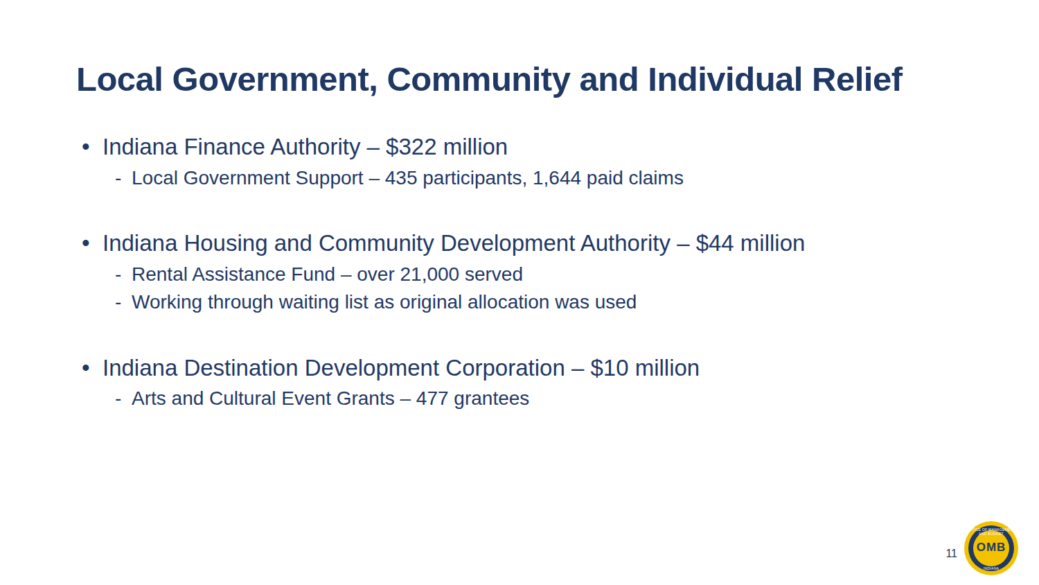Local Government, Community and Individual Relief
Indiana Finance Authority – $322 million
Local Government Support – 435 participants, 1,644 paid claims
Indiana Housing and Community Development Authority – $44 million
Rental Assistance Fund – over 21,000 served
Working through waiting list as original allocation was used
Indiana Destination Development Corporation – $10 million
Arts and Cultural Event Grants – 477 grantees
11
OFFICE OF MANAGEMENT AND BUDGET
OMB
INDIANA